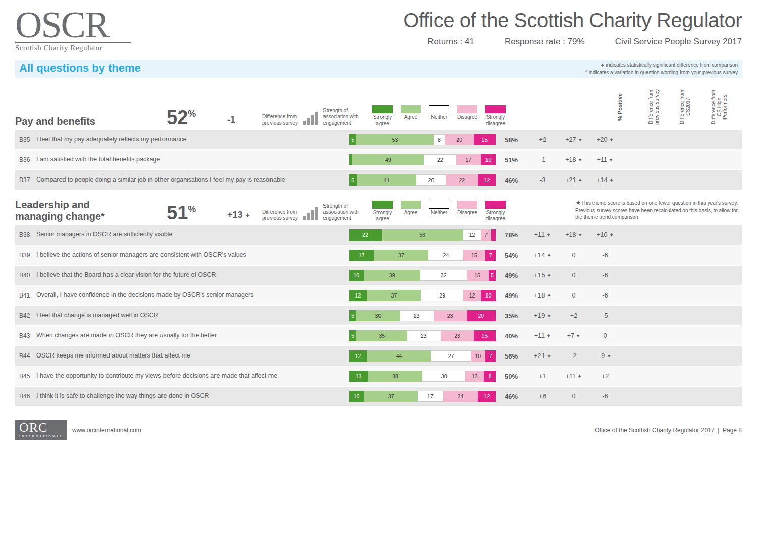OSCR
Scottish Charity Regulator
Office of the Scottish Charity Regulator
Returns : 41 Response rate : 79% Civil Service People Survey 2017
All questions by theme
✦ indicates statistically significant difference from comparison
^ indicates a variation in question wording from your previous survey
Pay and benefits
52%
-1
Difference from previous survey
Strength of association with engagement
Strongly agree
Agree
Neither
Disagree
Strongly disagree
% Positive
Difference from previous survey
Difference from CS2017
Difference from CS High Performers
B35
I feel that my pay adequately reflects my performance
5 53 8 20 15
58%
+2
+27 ✦
+20 ✦
B36
I am satisfied with the total benefits package
49 22 17 10
51%
-1
+18 ✦
+11 ✦
B37
Compared to people doing a similar job in other organisations I feel my pay is reasonable
5 41 20 22 12
46%
-3
+21 ✦
+14 ✦
Leadership and
managing change*
51%
+13 ✦
Difference from previous survey
Strength of association with engagement
Strongly agree
Agree
Neither
Disagree
Strongly disagree
★This theme score is based on one fewer question in this year's survey. Previous survey scores have been recalculated on this basis, to allow for the theme trend comparison
B38
Senior managers in OSCR are sufficiently visible
22 56 12 7
78%
+11 ✦
+18 ✦
+10 ✦
B39
I believe the actions of senior managers are consistent with OSCR's values
17 37 24 15 7
54%
+14 ✦
0
-6
B40
I believe that the Board has a clear vision for the future of OSCR
10 39 32 15 5
49%
+15 ✦
0
-6
B41
Overall, I have confidence in the decisions made by OSCR's senior managers
12 37 29 12 10
49%
+18 ✦
0
-6
B42
I feel that change is managed well in OSCR
5 30 23 23 20
35%
+19 ✦
+2
-5
B43
When changes are made in OSCR they are usually for the better
5 35 23 23 15
40%
+11 ✦
+7 ✦
0
B44
OSCR keeps me informed about matters that affect me
12 44 27 10 7
56%
+21 ✦
-2
-9 ✦
B45
I have the opportunity to contribute my views before decisions are made that affect me
13 38 30 13 8
50%
+1
+11 ✦
+2
B46
I think it is safe to challenge the way things are done in OSCR
10 37 17 24 12
46%
+6
0
-6
ORCINTERNATIONAL
www.orcinternational.com
Office of the Scottish Charity Regulator 2017 | Page 8